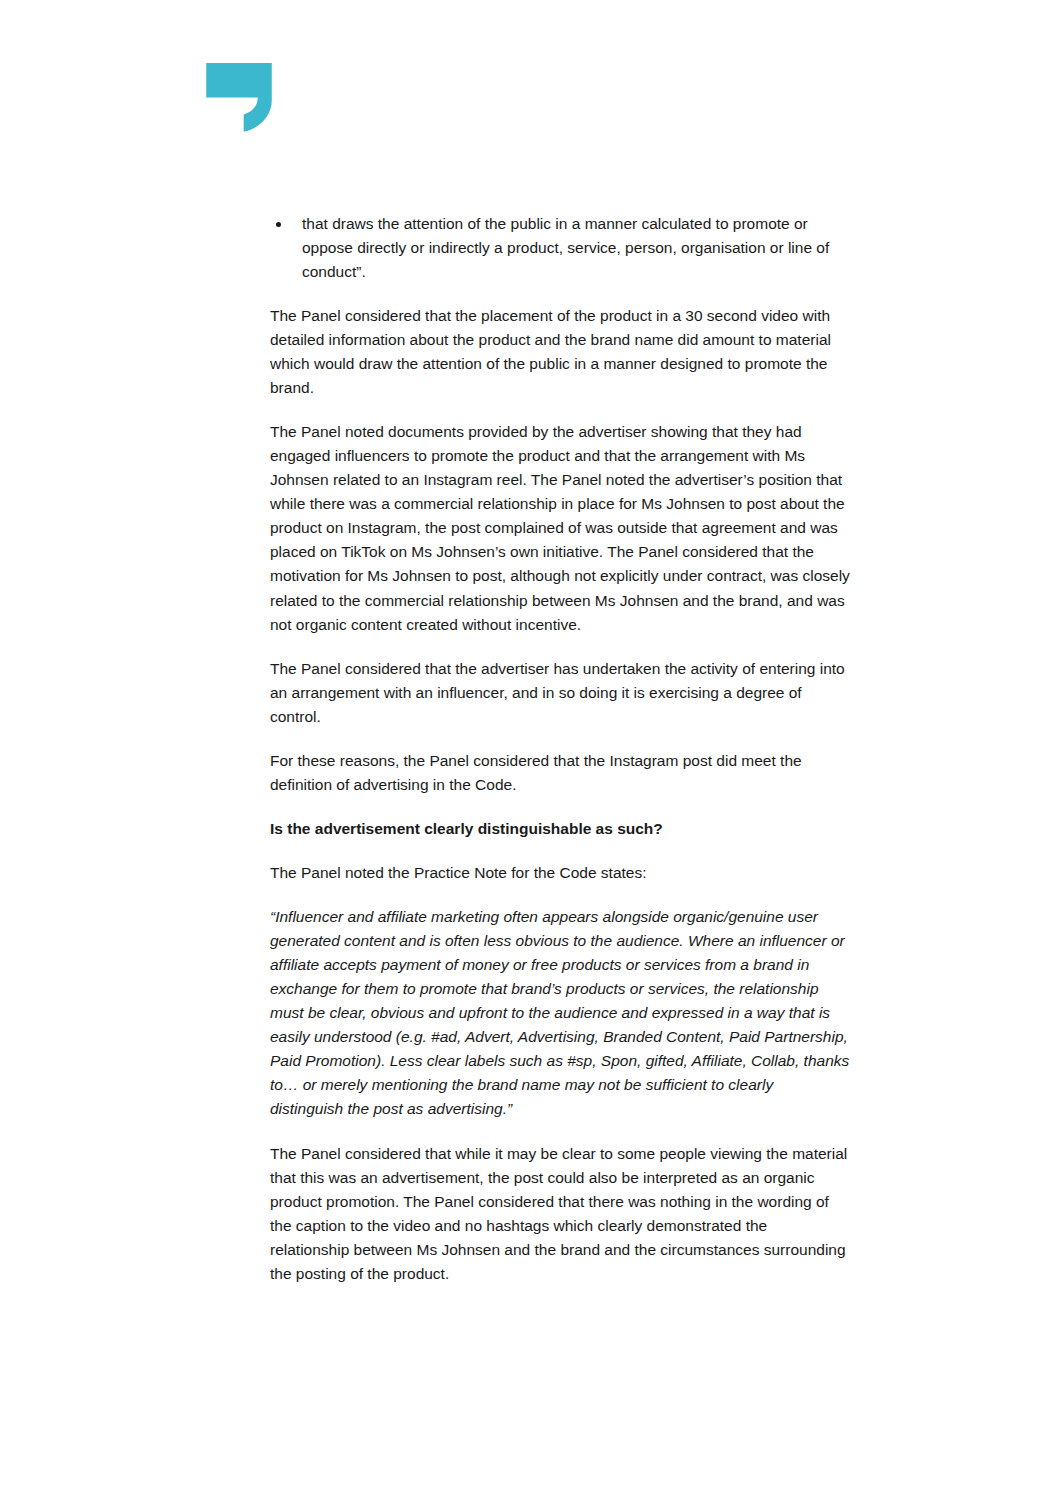that draws the attention of the public in a manner calculated to promote or oppose directly or indirectly a product, service, person, organisation or line of conduct”.
The Panel considered that the placement of the product in a 30 second video with detailed information about the product and the brand name did amount to material which would draw the attention of the public in a manner designed to promote the brand.
The Panel noted documents provided by the advertiser showing that they had engaged influencers to promote the product and that the arrangement with Ms Johnsen related to an Instagram reel. The Panel noted the advertiser’s position that while there was a commercial relationship in place for Ms Johnsen to post about the product on Instagram, the post complained of was outside that agreement and was placed on TikTok on Ms Johnsen’s own initiative. The Panel considered that the motivation for Ms Johnsen to post, although not explicitly under contract, was closely related to the commercial relationship between Ms Johnsen and the brand, and was not organic content created without incentive.
The Panel considered that the advertiser has undertaken the activity of entering into an arrangement with an influencer, and in so doing it is exercising a degree of control.
For these reasons, the Panel considered that the Instagram post did meet the definition of advertising in the Code.
Is the advertisement clearly distinguishable as such?
The Panel noted the Practice Note for the Code states:
“Influencer and affiliate marketing often appears alongside organic/genuine user generated content and is often less obvious to the audience. Where an influencer or affiliate accepts payment of money or free products or services from a brand in exchange for them to promote that brand’s products or services, the relationship must be clear, obvious and upfront to the audience and expressed in a way that is easily understood (e.g. #ad, Advert, Advertising, Branded Content, Paid Partnership, Paid Promotion). Less clear labels such as #sp, Spon, gifted, Affiliate, Collab, thanks to… or merely mentioning the brand name may not be sufficient to clearly distinguish the post as advertising.”
The Panel considered that while it may be clear to some people viewing the material that this was an advertisement, the post could also be interpreted as an organic product promotion. The Panel considered that there was nothing in the wording of the caption to the video and no hashtags which clearly demonstrated the relationship between Ms Johnsen and the brand and the circumstances surrounding the posting of the product.